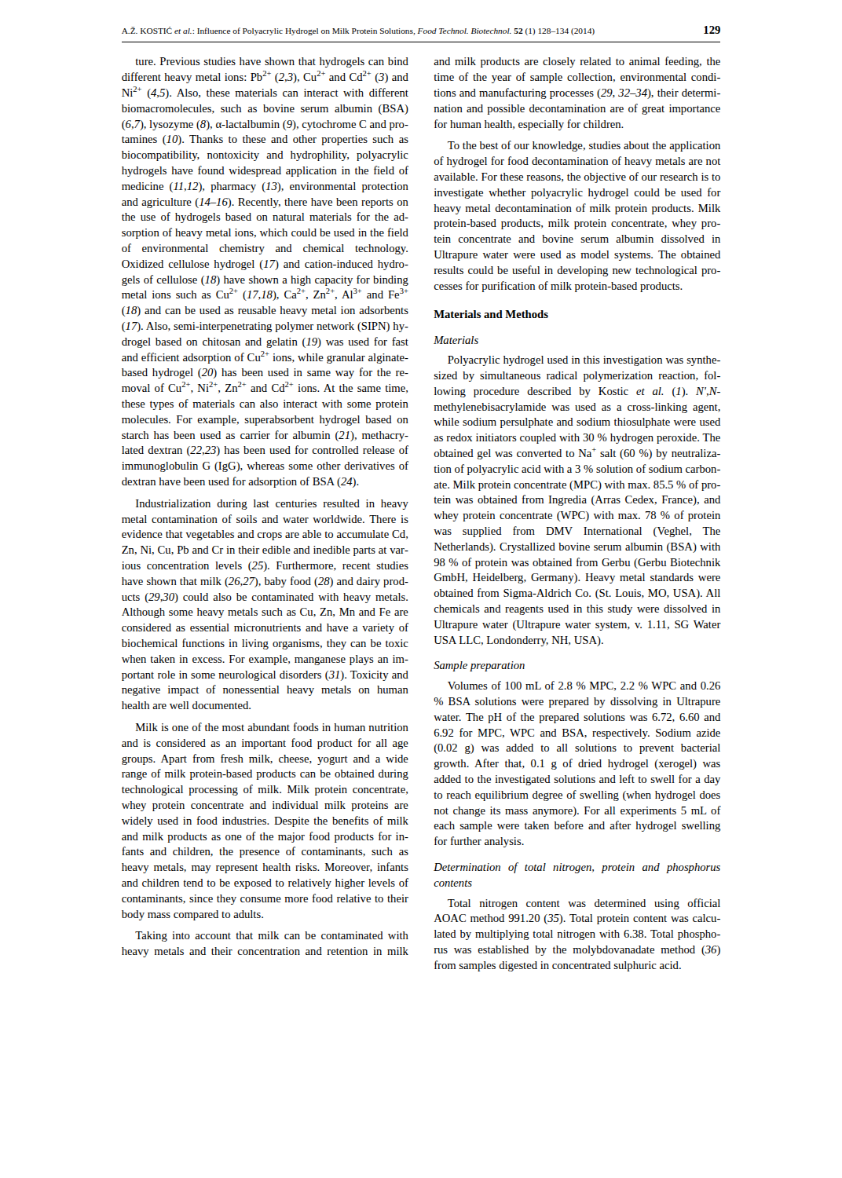A.Ž. KOSTIĆ et al.: Influence of Polyacrylic Hydrogel on Milk Protein Solutions, Food Technol. Biotechnol. 52 (1) 128–134 (2014) 129
ture. Previous studies have shown that hydrogels can bind different heavy metal ions: Pb2+ (2,3), Cu2+ and Cd2+ (3) and Ni2+ (4,5). Also, these materials can interact with different biomacromolecules, such as bovine serum albumin (BSA) (6,7), lysozyme (8), α-lactalbumin (9), cytochrome C and protamines (10). Thanks to these and other properties such as biocompatibility, nontoxicity and hydrophility, polyacrylic hydrogels have found widespread application in the field of medicine (11,12), pharmacy (13), environmental protection and agriculture (14–16). Recently, there have been reports on the use of hydrogels based on natural materials for the adsorption of heavy metal ions, which could be used in the field of environmental chemistry and chemical technology. Oxidized cellulose hydrogel (17) and cation-induced hydrogels of cellulose (18) have shown a high capacity for binding metal ions such as Cu2+ (17,18), Ca2+, Zn2+, Al3+ and Fe3+ (18) and can be used as reusable heavy metal ion adsorbents (17). Also, semi-interpenetrating polymer network (SIPN) hydrogel based on chitosan and gelatin (19) was used for fast and efficient adsorption of Cu2+ ions, while granular alginate-based hydrogel (20) has been used in same way for the removal of Cu2+, Ni2+, Zn2+ and Cd2+ ions. At the same time, these types of materials can also interact with some protein molecules. For example, superabsorbent hydrogel based on starch has been used as carrier for albumin (21), methacrylated dextran (22,23) has been used for controlled release of immunoglobulin G (IgG), whereas some other derivatives of dextran have been used for adsorption of BSA (24).
Industrialization during last centuries resulted in heavy metal contamination of soils and water worldwide. There is evidence that vegetables and crops are able to accumulate Cd, Zn, Ni, Cu, Pb and Cr in their edible and inedible parts at various concentration levels (25). Furthermore, recent studies have shown that milk (26,27), baby food (28) and dairy products (29,30) could also be contaminated with heavy metals. Although some heavy metals such as Cu, Zn, Mn and Fe are considered as essential micronutrients and have a variety of biochemical functions in living organisms, they can be toxic when taken in excess. For example, manganese plays an important role in some neurological disorders (31). Toxicity and negative impact of nonessential heavy metals on human health are well documented.
Milk is one of the most abundant foods in human nutrition and is considered as an important food product for all age groups. Apart from fresh milk, cheese, yogurt and a wide range of milk protein-based products can be obtained during technological processing of milk. Milk protein concentrate, whey protein concentrate and individual milk proteins are widely used in food industries. Despite the benefits of milk and milk products as one of the major food products for infants and children, the presence of contaminants, such as heavy metals, may represent health risks. Moreover, infants and children tend to be exposed to relatively higher levels of contaminants, since they consume more food relative to their body mass compared to adults.
Taking into account that milk can be contaminated with heavy metals and their concentration and retention in milk and milk products are closely related to animal feeding, the time of the year of sample collection, environmental conditions and manufacturing processes (29, 32–34), their determination and possible decontamination are of great importance for human health, especially for children.
To the best of our knowledge, studies about the application of hydrogel for food decontamination of heavy metals are not available. For these reasons, the objective of our research is to investigate whether polyacrylic hydrogel could be used for heavy metal decontamination of milk protein products. Milk protein-based products, milk protein concentrate, whey protein concentrate and bovine serum albumin dissolved in Ultrapure water were used as model systems. The obtained results could be useful in developing new technological processes for purification of milk protein-based products.
Materials and Methods
Materials
Polyacrylic hydrogel used in this investigation was synthesized by simultaneous radical polymerization reaction, following procedure described by Kostic et al. (1). N',N-methylenebisacrylamide was used as a cross-linking agent, while sodium persulphate and sodium thiosulphate were used as redox initiators coupled with 30 % hydrogen peroxide. The obtained gel was converted to Na+ salt (60 %) by neutralization of polyacrylic acid with a 3 % solution of sodium carbonate. Milk protein concentrate (MPC) with max. 85.5 % of protein was obtained from Ingredia (Arras Cedex, France), and whey protein concentrate (WPC) with max. 78 % of protein was supplied from DMV International (Veghel, The Netherlands). Crystallized bovine serum albumin (BSA) with 98 % of protein was obtained from Gerbu (Gerbu Biotechnik GmbH, Heidelberg, Germany). Heavy metal standards were obtained from Sigma-Aldrich Co. (St. Louis, MO, USA). All chemicals and reagents used in this study were dissolved in Ultrapure water (Ultrapure water system, v. 1.11, SG Water USA LLC, Londonderry, NH, USA).
Sample preparation
Volumes of 100 mL of 2.8 % MPC, 2.2 % WPC and 0.26 % BSA solutions were prepared by dissolving in Ultrapure water. The pH of the prepared solutions was 6.72, 6.60 and 6.92 for MPC, WPC and BSA, respectively. Sodium azide (0.02 g) was added to all solutions to prevent bacterial growth. After that, 0.1 g of dried hydrogel (xerogel) was added to the investigated solutions and left to swell for a day to reach equilibrium degree of swelling (when hydrogel does not change its mass anymore). For all experiments 5 mL of each sample were taken before and after hydrogel swelling for further analysis.
Determination of total nitrogen, protein and phosphorus contents
Total nitrogen content was determined using official AOAC method 991.20 (35). Total protein content was calculated by multiplying total nitrogen with 6.38. Total phosphorus was established by the molybdovanadate method (36) from samples digested in concentrated sulphuric acid.